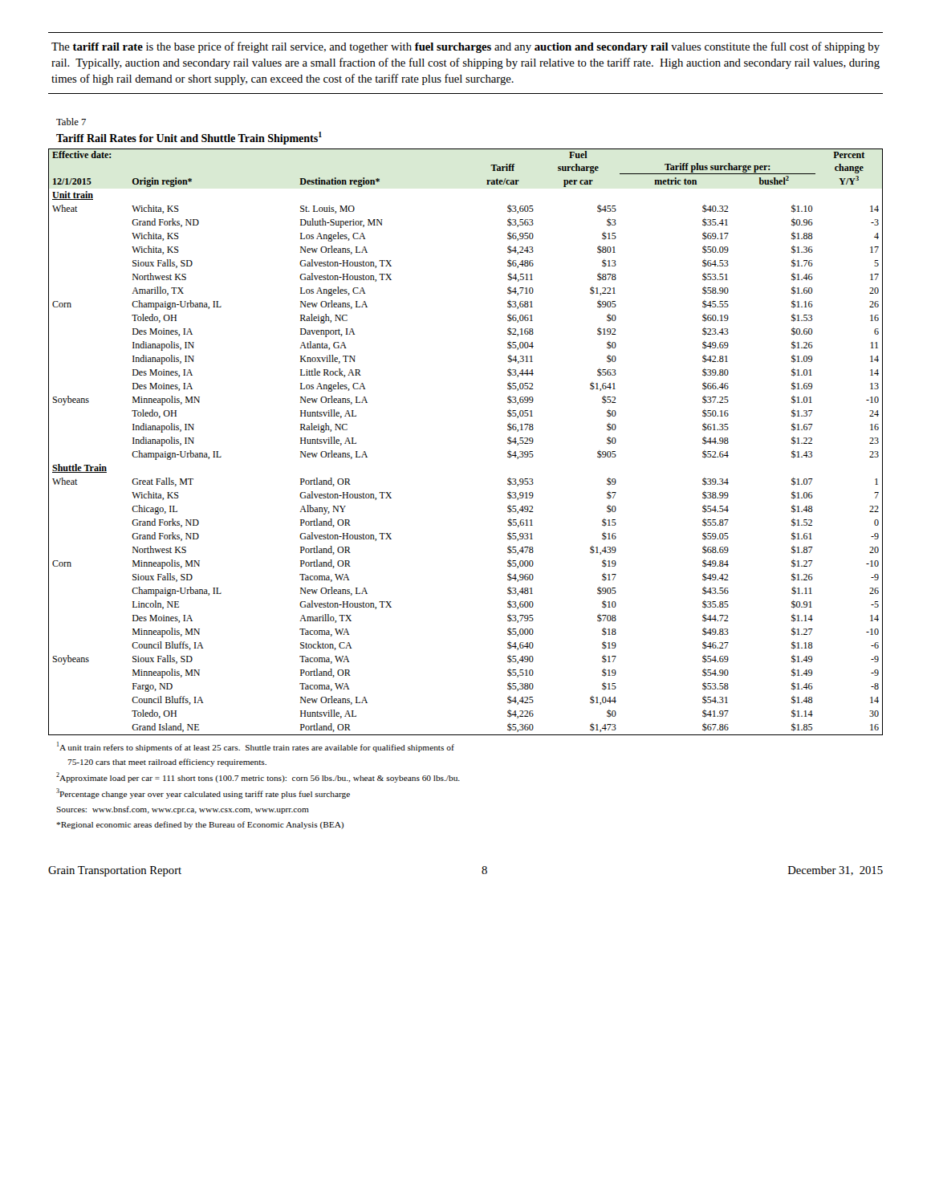The tariff rail rate is the base price of freight rail service, and together with fuel surcharges and any auction and secondary rail values constitute the full cost of shipping by rail. Typically, auction and secondary rail values are a small fraction of the full cost of shipping by rail relative to the tariff rate. High auction and secondary rail values, during times of high rail demand or short supply, can exceed the cost of the tariff rate plus fuel surcharge.
Table 7
Tariff Rail Rates for Unit and Shuttle Train Shipments1
| Effective date: | | Fuel | | Percent |
| --- | --- | --- | --- | --- |
| | | | Tariff | surcharge | Tariff plus surcharge per: | change |
| 12/1/2015 | Origin region* | Destination region* | rate/car | per car | metric ton | bushel 2 | Y/Y 3 |
| Unit train |
| Wheat | Wichita, KS | St. Louis, MO | $3,605 | $455 | $40.32 | $1.10 | 14 |
| | Grand Forks, ND | Duluth-Superior, MN | $3,563 | $3 | $35.41 | $0.96 | -3 |
| | Wichita, KS | Los Angeles, CA | $6,950 | $15 | $69.17 | $1.88 | 4 |
| | Wichita, KS | New Orleans, LA | $4,243 | $801 | $50.09 | $1.36 | 17 |
| | Sioux Falls, SD | Galveston-Houston, TX | $6,486 | $13 | $64.53 | $1.76 | 5 |
| | Northwest KS | Galveston-Houston, TX | $4,511 | $878 | $53.51 | $1.46 | 17 |
| | Amarillo, TX | Los Angeles, CA | $4,710 | $1,221 | $58.90 | $1.60 | 20 |
| Corn | Champaign-Urbana, IL | New Orleans, LA | $3,681 | $905 | $45.55 | $1.16 | 26 |
| | Toledo, OH | Raleigh, NC | $6,061 | $0 | $60.19 | $1.53 | 16 |
| | Des Moines, IA | Davenport, IA | $2,168 | $192 | $23.43 | $0.60 | 6 |
| | Indianapolis, IN | Atlanta, GA | $5,004 | $0 | $49.69 | $1.26 | 11 |
| | Indianapolis, IN | Knoxville, TN | $4,311 | $0 | $42.81 | $1.09 | 14 |
| | Des Moines, IA | Little Rock, AR | $3,444 | $563 | $39.80 | $1.01 | 14 |
| | Des Moines, IA | Los Angeles, CA | $5,052 | $1,641 | $66.46 | $1.69 | 13 |
| Soybeans | Minneapolis, MN | New Orleans, LA | $3,699 | $52 | $37.25 | $1.01 | -10 |
| | Toledo, OH | Huntsville, AL | $5,051 | $0 | $50.16 | $1.37 | 24 |
| | Indianapolis, IN | Raleigh, NC | $6,178 | $0 | $61.35 | $1.67 | 16 |
| | Indianapolis, IN | Huntsville, AL | $4,529 | $0 | $44.98 | $1.22 | 23 |
| | Champaign-Urbana, IL | New Orleans, LA | $4,395 | $905 | $52.64 | $1.43 | 23 |
| Shuttle Train |
| Wheat | Great Falls, MT | Portland, OR | $3,953 | $9 | $39.34 | $1.07 | 1 |
| | Wichita, KS | Galveston-Houston, TX | $3,919 | $7 | $38.99 | $1.06 | 7 |
| | Chicago, IL | Albany, NY | $5,492 | $0 | $54.54 | $1.48 | 22 |
| | Grand Forks, ND | Portland, OR | $5,611 | $15 | $55.87 | $1.52 | 0 |
| | Grand Forks, ND | Galveston-Houston, TX | $5,931 | $16 | $59.05 | $1.61 | -9 |
| | Northwest KS | Portland, OR | $5,478 | $1,439 | $68.69 | $1.87 | 20 |
| Corn | Minneapolis, MN | Portland, OR | $5,000 | $19 | $49.84 | $1.27 | -10 |
| | Sioux Falls, SD | Tacoma, WA | $4,960 | $17 | $49.42 | $1.26 | -9 |
| | Champaign-Urbana, IL | New Orleans, LA | $3,481 | $905 | $43.56 | $1.11 | 26 |
| | Lincoln, NE | Galveston-Houston, TX | $3,600 | $10 | $35.85 | $0.91 | -5 |
| | Des Moines, IA | Amarillo, TX | $3,795 | $708 | $44.72 | $1.14 | 14 |
| | Minneapolis, MN | Tacoma, WA | $5,000 | $18 | $49.83 | $1.27 | -10 |
| | Council Bluffs, IA | Stockton, CA | $4,640 | $19 | $46.27 | $1.18 | -6 |
| Soybeans | Sioux Falls, SD | Tacoma, WA | $5,490 | $17 | $54.69 | $1.49 | -9 |
| | Minneapolis, MN | Portland, OR | $5,510 | $19 | $54.90 | $1.49 | -9 |
| | Fargo, ND | Tacoma, WA | $5,380 | $15 | $53.58 | $1.46 | -8 |
| | Council Bluffs, IA | New Orleans, LA | $4,425 | $1,044 | $54.31 | $1.48 | 14 |
| | Toledo, OH | Huntsville, AL | $4,226 | $0 | $41.97 | $1.14 | 30 |
| | Grand Island, NE | Portland, OR | $5,360 | $1,473 | $67.86 | $1.85 | 16 |
1A unit train refers to shipments of at least 25 cars. Shuttle train rates are available for qualified shipments of
75-120 cars that meet railroad efficiency requirements.
2Approximate load per car = 111 short tons (100.7 metric tons): corn 56 lbs./bu., wheat & soybeans 60 lbs./bu.
3Percentage change year over year calculated using tariff rate plus fuel surcharge
Sources: www.bnsf.com, www.cpr.ca, www.csx.com, www.uprr.com
*Regional economic areas defined by the Bureau of Economic Analysis (BEA)
Grain Transportation Report
8
December 31, 2015